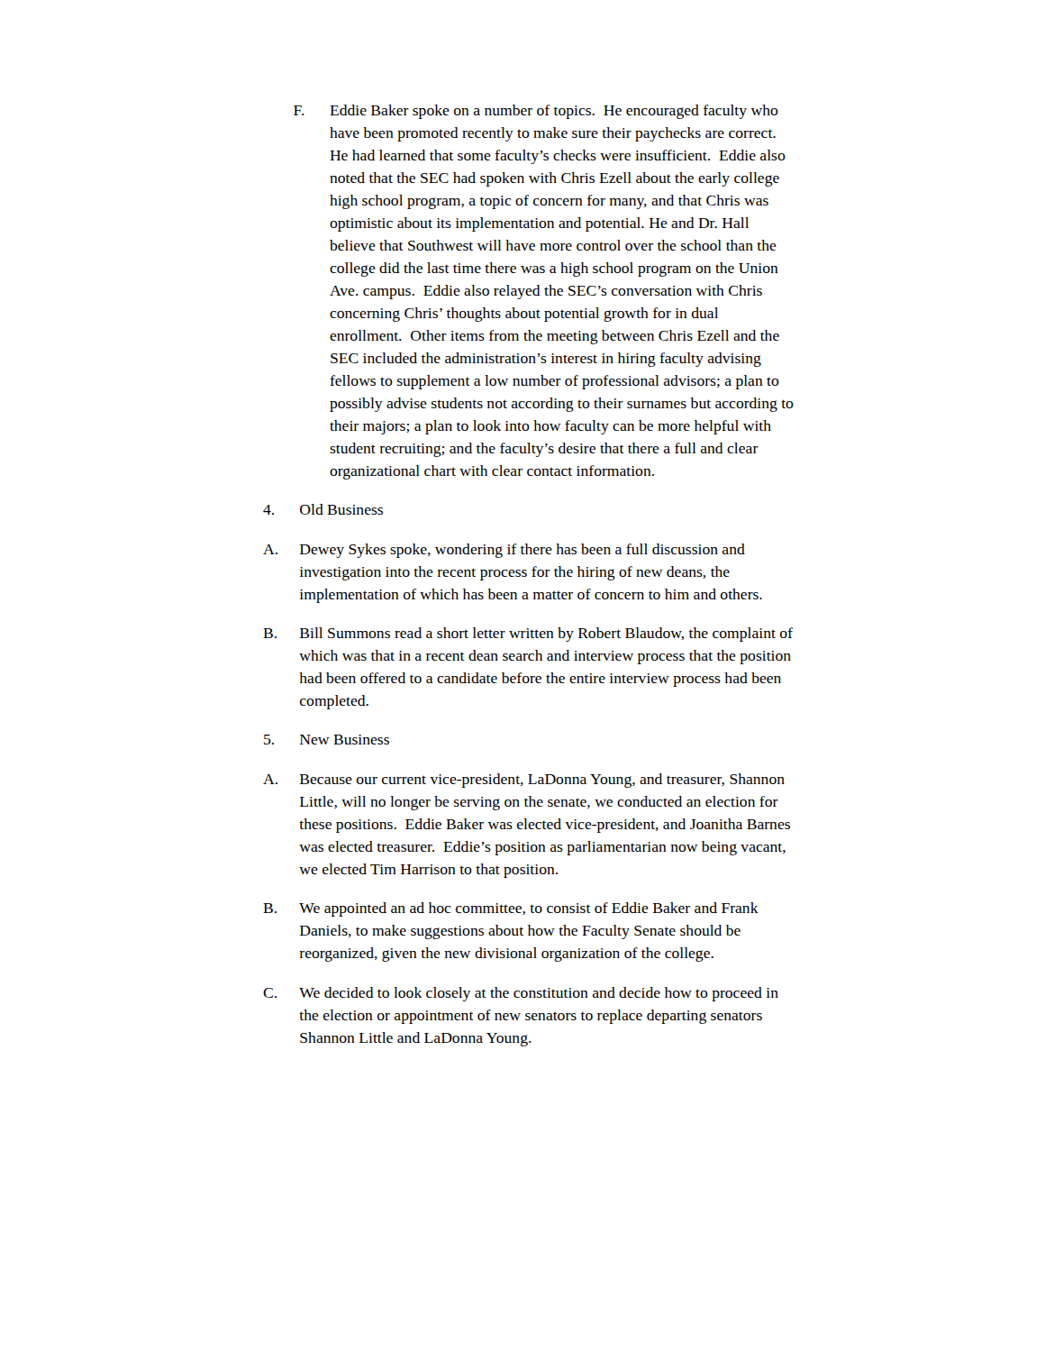F. Eddie Baker spoke on a number of topics. He encouraged faculty who have been promoted recently to make sure their paychecks are correct. He had learned that some faculty’s checks were insufficient. Eddie also noted that the SEC had spoken with Chris Ezell about the early college high school program, a topic of concern for many, and that Chris was optimistic about its implementation and potential. He and Dr. Hall believe that Southwest will have more control over the school than the college did the last time there was a high school program on the Union Ave. campus. Eddie also relayed the SEC’s conversation with Chris concerning Chris’ thoughts about potential growth for in dual enrollment. Other items from the meeting between Chris Ezell and the SEC included the administration’s interest in hiring faculty advising fellows to supplement a low number of professional advisors; a plan to possibly advise students not according to their surnames but according to their majors; a plan to look into how faculty can be more helpful with student recruiting; and the faculty’s desire that there a full and clear organizational chart with clear contact information.
4. Old Business
A. Dewey Sykes spoke, wondering if there has been a full discussion and investigation into the recent process for the hiring of new deans, the implementation of which has been a matter of concern to him and others.
B. Bill Summons read a short letter written by Robert Blaudow, the complaint of which was that in a recent dean search and interview process that the position had been offered to a candidate before the entire interview process had been completed.
5. New Business
A. Because our current vice-president, LaDonna Young, and treasurer, Shannon Little, will no longer be serving on the senate, we conducted an election for these positions. Eddie Baker was elected vice-president, and Joanitha Barnes was elected treasurer. Eddie’s position as parliamentarian now being vacant, we elected Tim Harrison to that position.
B. We appointed an ad hoc committee, to consist of Eddie Baker and Frank Daniels, to make suggestions about how the Faculty Senate should be reorganized, given the new divisional organization of the college.
C. We decided to look closely at the constitution and decide how to proceed in the election or appointment of new senators to replace departing senators Shannon Little and LaDonna Young.